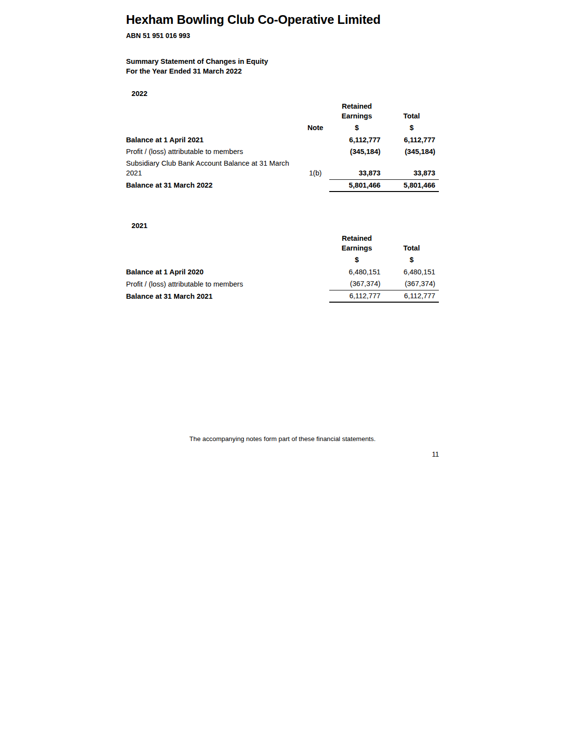Hexham Bowling Club Co-Operative Limited
ABN 51 951 016 993
Summary Statement of Changes in Equity
For the Year Ended 31 March 2022
2022
| | | Retained Earnings | Total |
| | Note | $ | $ |
| Balance at 1 April 2021 | | 6,112,777 | 6,112,777 |
| Profit / (loss) attributable to members | | (345,184) | (345,184) |
| Subsidiary Club Bank Account Balance at 31 March 2021 | 1(b) | 33,873 | 33,873 |
| Balance at 31 March 2022 | | 5,801,466 | 5,801,466 |
2021
| | | Retained Earnings | Total |
| | | $ | $ |
| Balance at 1 April 2020 | | 6,480,151 | 6,480,151 |
| Profit / (loss) attributable to members | | (367,374) | (367,374) |
| Balance at 31 March 2021 | | 6,112,777 | 6,112,777 |
The accompanying notes form part of these financial statements.
11